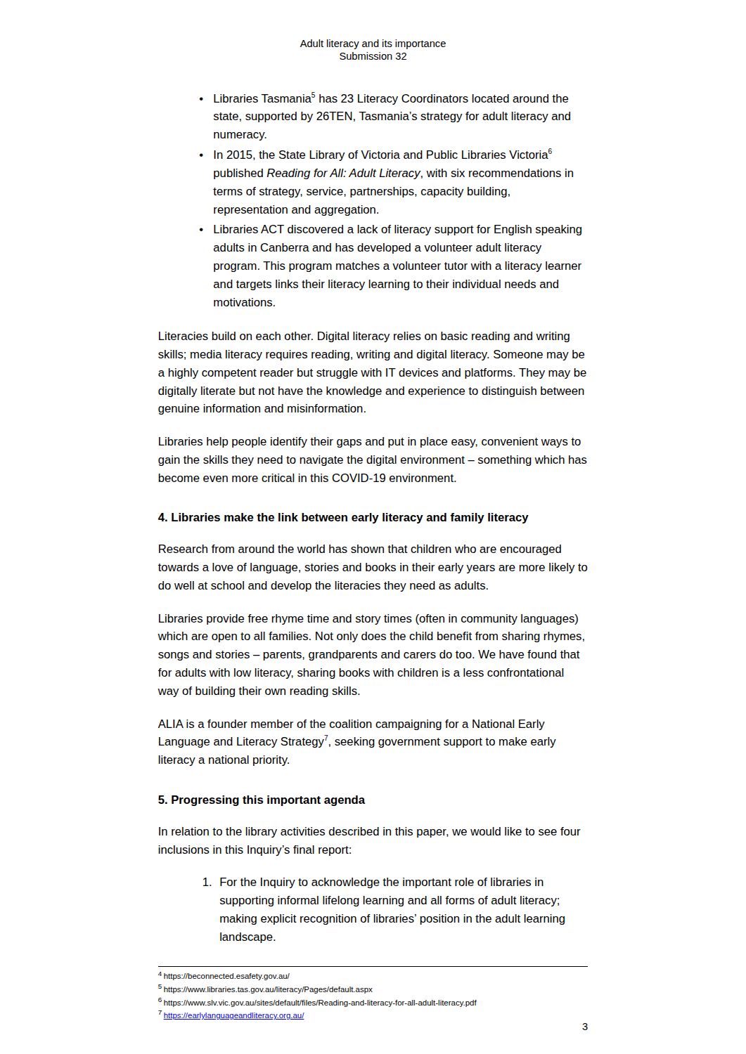Adult literacy and its importance
Submission 32
Libraries Tasmania5 has 23 Literacy Coordinators located around the state, supported by 26TEN, Tasmania’s strategy for adult literacy and numeracy.
In 2015, the State Library of Victoria and Public Libraries Victoria6 published Reading for All: Adult Literacy, with six recommendations in terms of strategy, service, partnerships, capacity building, representation and aggregation.
Libraries ACT discovered a lack of literacy support for English speaking adults in Canberra and has developed a volunteer adult literacy program. This program matches a volunteer tutor with a literacy learner and targets links their literacy learning to their individual needs and motivations.
Literacies build on each other. Digital literacy relies on basic reading and writing skills; media literacy requires reading, writing and digital literacy. Someone may be a highly competent reader but struggle with IT devices and platforms. They may be digitally literate but not have the knowledge and experience to distinguish between genuine information and misinformation.
Libraries help people identify their gaps and put in place easy, convenient ways to gain the skills they need to navigate the digital environment – something which has become even more critical in this COVID-19 environment.
4. Libraries make the link between early literacy and family literacy
Research from around the world has shown that children who are encouraged towards a love of language, stories and books in their early years are more likely to do well at school and develop the literacies they need as adults.
Libraries provide free rhyme time and story times (often in community languages) which are open to all families. Not only does the child benefit from sharing rhymes, songs and stories – parents, grandparents and carers do too. We have found that for adults with low literacy, sharing books with children is a less confrontational way of building their own reading skills.
ALIA is a founder member of the coalition campaigning for a National Early Language and Literacy Strategy7, seeking government support to make early literacy a national priority.
5. Progressing this important agenda
In relation to the library activities described in this paper, we would like to see four inclusions in this Inquiry’s final report:
For the Inquiry to acknowledge the important role of libraries in supporting informal lifelong learning and all forms of adult literacy; making explicit recognition of libraries’ position in the adult learning landscape.
4https://beconnected.esafety.gov.au/
5https://www.libraries.tas.gov.au/literacy/Pages/default.aspx
6https://www.slv.vic.gov.au/sites/default/files/Reading-and-literacy-for-all-adult-literacy.pdf
7https://earlylanguageandliteracy.org.au/
3